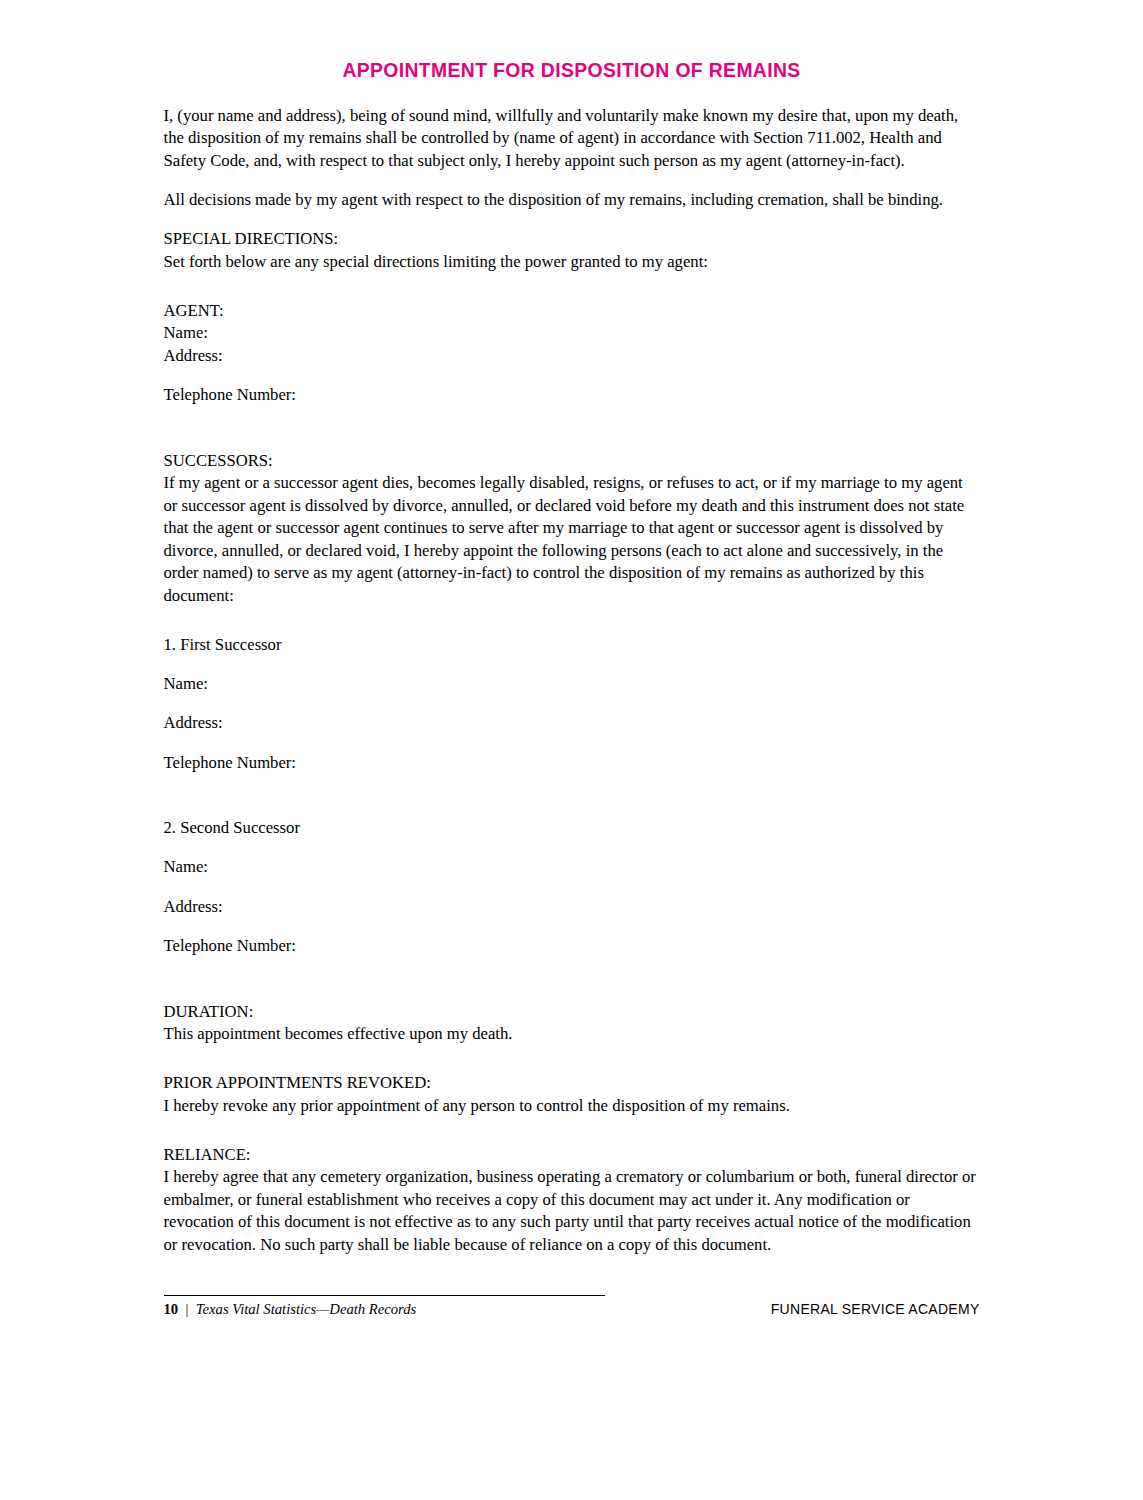APPOINTMENT FOR DISPOSITION OF REMAINS
I, (your name and address), being of sound mind, willfully and voluntarily make known my desire that, upon my death, the disposition of my remains shall be controlled by (name of agent) in accordance with Section 711.002, Health and Safety Code, and, with respect to that subject only, I hereby appoint such person as my agent (attorney-in-fact).
All decisions made by my agent with respect to the disposition of my remains, including cremation, shall be binding.
SPECIAL DIRECTIONS:
Set forth below are any special directions limiting the power granted to my agent:
AGENT:
Name:
Address:
Telephone Number:
SUCCESSORS:
If my agent or a successor agent dies, becomes legally disabled, resigns, or refuses to act, or if my marriage to my agent or successor agent is dissolved by divorce, annulled, or declared void before my death and this instrument does not state that the agent or successor agent continues to serve after my marriage to that agent or successor agent is dissolved by divorce, annulled, or declared void, I hereby appoint the following persons (each to act alone and successively, in the order named) to serve as my agent (attorney-in-fact) to control the disposition of my remains as authorized by this document:
1. First Successor
Name:
Address:
Telephone Number:
2. Second Successor
Name:
Address:
Telephone Number:
DURATION:
This appointment becomes effective upon my death.
PRIOR APPOINTMENTS REVOKED:
I hereby revoke any prior appointment of any person to control the disposition of my remains.
RELIANCE:
I hereby agree that any cemetery organization, business operating a crematory or columbarium or both, funeral director or embalmer, or funeral establishment who receives a copy of this document may act under it. Any modification or revocation of this document is not effective as to any such party until that party receives actual notice of the modification or revocation. No such party shall be liable because of reliance on a copy of this document.
10 | Texas Vital Statistics—Death Records FUNERAL SERVICE ACADEMY